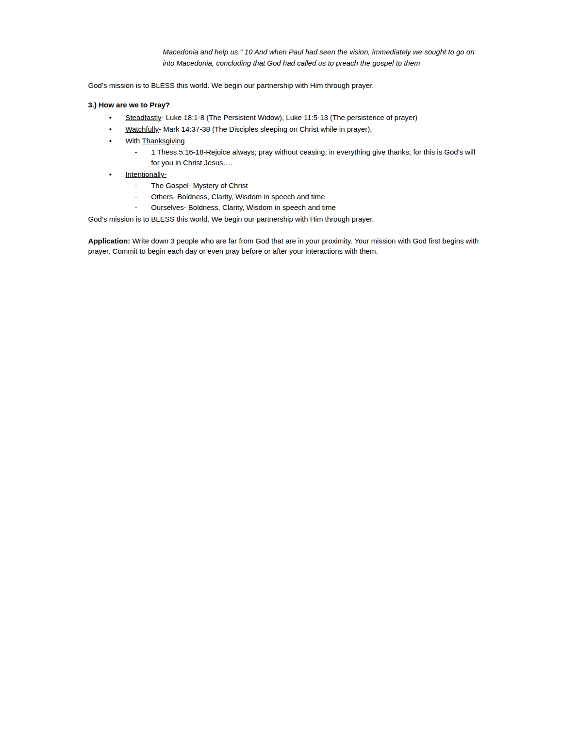Macedonia and help us.” 10 And when Paul had seen the vision, immediately we sought to go on into Macedonia, concluding that God had called us to preach the gospel to them
God’s mission is to BLESS this world. We begin our partnership with Him through prayer.
3.) How are we to Pray?
Steadfastly- Luke 18:1-8 (The Persistent Widow), Luke 11:5-13 (The persistence of prayer)
Watchfully- Mark 14:37-38 (The Disciples sleeping on Christ while in prayer),
With Thanksgiving
1 Thess.5:16-18-Rejoice always; pray without ceasing; in everything give thanks; for this is God's will for you in Christ Jesus….
Intentionally-
The Gospel- Mystery of Christ
Others- Boldness, Clarity, Wisdom in speech and time
Ourselves- Boldness, Clarity, Wisdom in speech and time
God’s mission is to BLESS this world. We begin our partnership with Him through prayer.
Application: Write down 3 people who are far from God that are in your proximity. Your mission with God first begins with prayer. Commit to begin each day or even pray before or after your interactions with them.